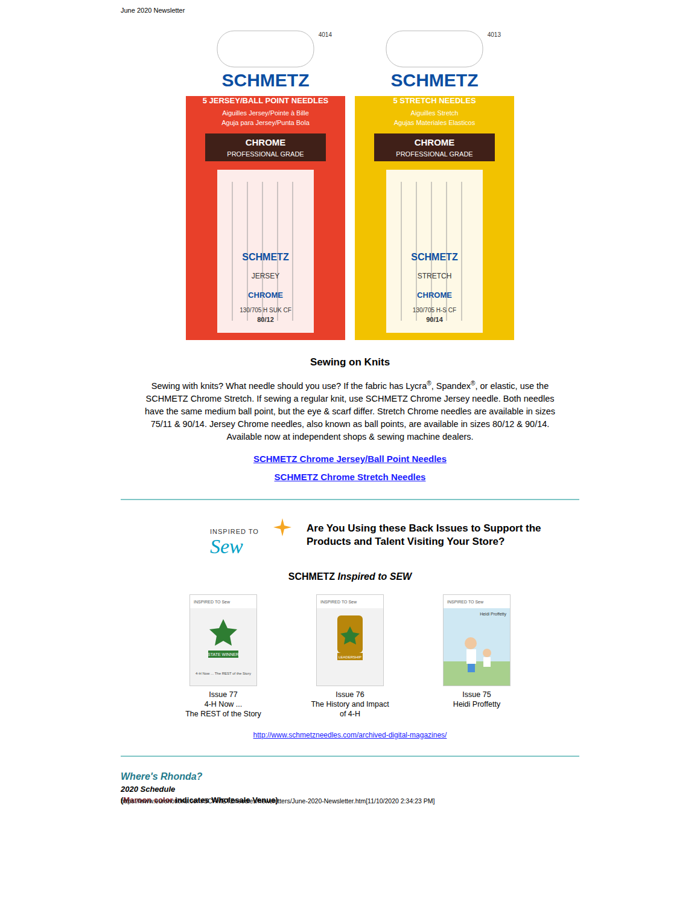June 2020 Newsletter
Sewing on Knits
Sewing with knits? What needle should you use? If the fabric has Lycra®, Spandex®, or elastic, use the SCHMETZ Chrome Stretch. If sewing a regular knit, use SCHMETZ Chrome Jersey needle. Both needles have the same medium ball point, but the eye & scarf differ. Stretch Chrome needles are available in sizes 75/11 & 90/14. Jersey Chrome needles, also known as ball points, are available in sizes 80/12 & 90/14. Available now at independent shops & sewing machine dealers.
SCHMETZ Chrome Jersey/Ball Point Needles
SCHMETZ Chrome Stretch Needles
Are You Using these Back Issues to Support the
Products and Talent Visiting Your Store?
SCHMETZ Inspired to SEW
Issue 77
4-H Now ...
The REST of the Story
Issue 76
The History and Impact of 4-H
Issue 75
Heidi Proffetty
http://www.schmetzneedles.com/archived-digital-magazines/
Where's Rhonda?
2020 Schedule
(Maroon color indicates Wholesale Venue)
https://www.euronotions.com/SCHMETZneedles/newsletters/June-2020-Newsletter.htm[11/10/2020 2:34:23 PM]